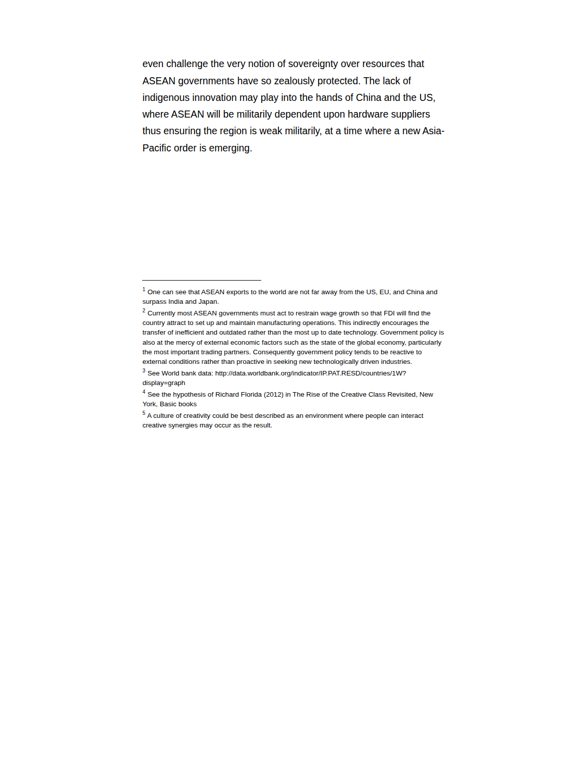even challenge the very notion of sovereignty over resources that ASEAN governments have so zealously protected. The lack of indigenous innovation may play into the hands of China and the US, where ASEAN will be militarily dependent upon hardware suppliers thus ensuring the region is weak militarily, at a time where a new Asia-Pacific order is emerging.
1 One can see that ASEAN exports to the world are not far away from the US, EU, and China and surpass India and Japan.
2 Currently most ASEAN governments must act to restrain wage growth so that FDI will find the country attract to set up and maintain manufacturing operations. This indirectly encourages the transfer of inefficient and outdated rather than the most up to date technology. Government policy is also at the mercy of external economic factors such as the state of the global economy, particularly the most important trading partners. Consequently government policy tends to be reactive to external conditions rather than proactive in seeking new technologically driven industries.
3 See World bank data: http://data.worldbank.org/indicator/IP.PAT.RESD/countries/1W?display=graph
4 See the hypothesis of Richard Florida (2012) in The Rise of the Creative Class Revisited, New York, Basic books
5 A culture of creativity could be best described as an environment where people can interact creative synergies may occur as the result.